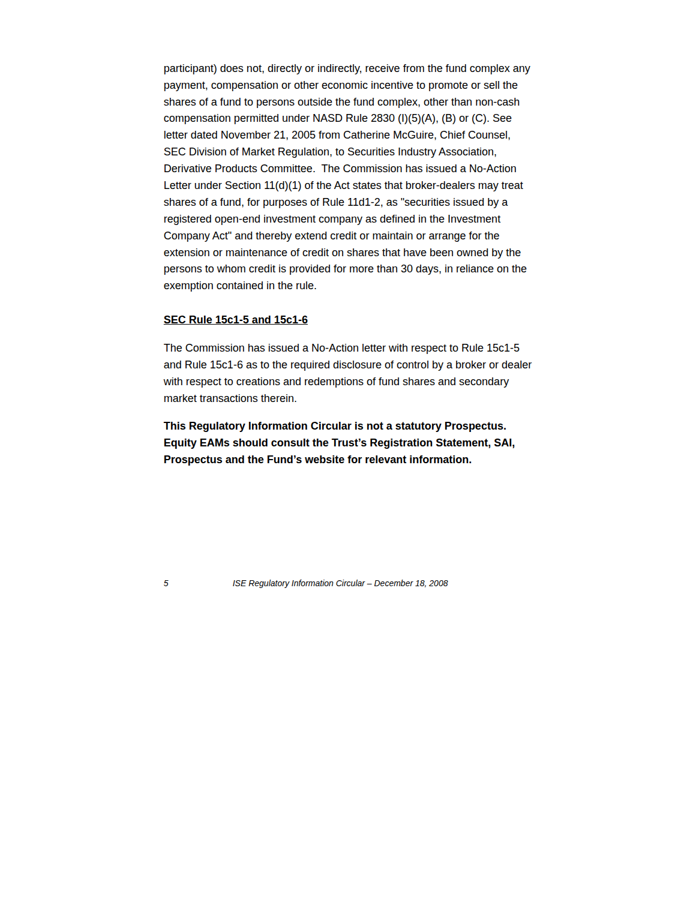participant) does not, directly or indirectly, receive from the fund complex any payment, compensation or other economic incentive to promote or sell the shares of a fund to persons outside the fund complex, other than non-cash compensation permitted under NASD Rule 2830 (I)(5)(A), (B) or (C). See letter dated November 21, 2005 from Catherine McGuire, Chief Counsel, SEC Division of Market Regulation, to Securities Industry Association, Derivative Products Committee. The Commission has issued a No-Action Letter under Section 11(d)(1) of the Act states that broker-dealers may treat shares of a fund, for purposes of Rule 11d1-2, as "securities issued by a registered open-end investment company as defined in the Investment Company Act" and thereby extend credit or maintain or arrange for the extension or maintenance of credit on shares that have been owned by the persons to whom credit is provided for more than 30 days, in reliance on the exemption contained in the rule.
SEC Rule 15c1-5 and 15c1-6
The Commission has issued a No-Action letter with respect to Rule 15c1-5 and Rule 15c1-6 as to the required disclosure of control by a broker or dealer with respect to creations and redemptions of fund shares and secondary market transactions therein.
This Regulatory Information Circular is not a statutory Prospectus. Equity EAMs should consult the Trust’s Registration Statement, SAI, Prospectus and the Fund’s website for relevant information.
5 ISE Regulatory Information Circular – December 18, 2008